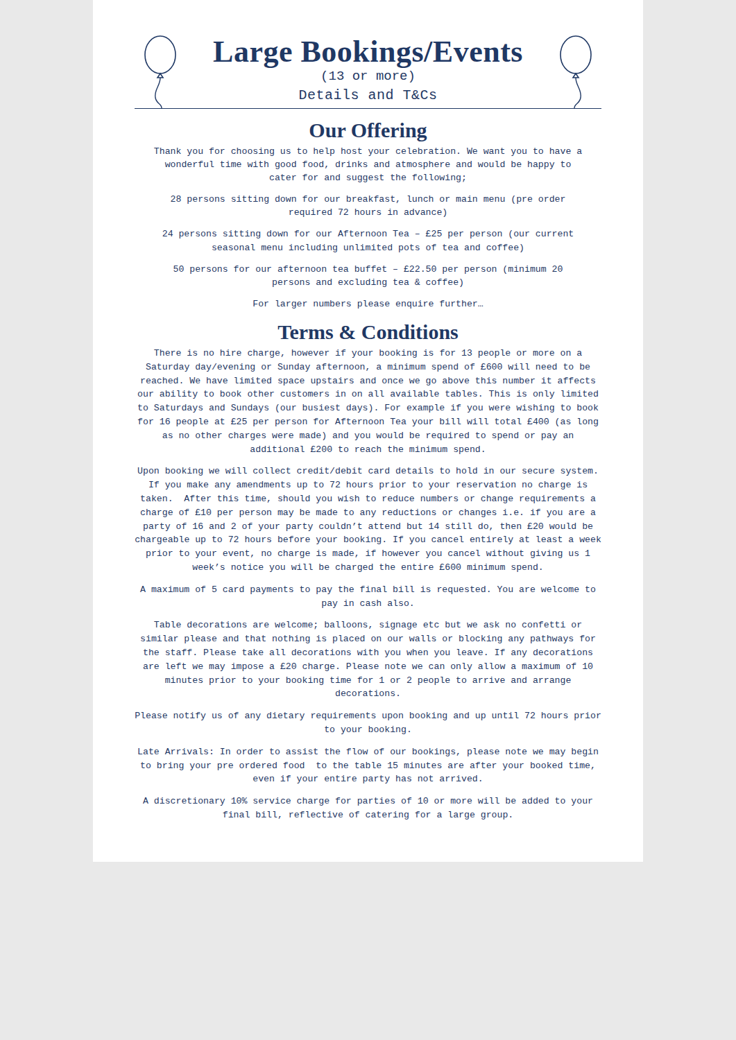Large Bookings/Events
(13 or more) Details and T&Cs
Our Offering
Thank you for choosing us to help host your celebration. We want you to have a wonderful time with good food, drinks and atmosphere and would be happy to cater for and suggest the following;
28 persons sitting down for our breakfast, lunch or main menu (pre order required 72 hours in advance)
24 persons sitting down for our Afternoon Tea – £25 per person (our current seasonal menu including unlimited pots of tea and coffee)
50 persons for our afternoon tea buffet – £22.50 per person (minimum 20 persons and excluding tea & coffee)
For larger numbers please enquire further…
Terms & Conditions
There is no hire charge, however if your booking is for 13 people or more on a Saturday day/evening or Sunday afternoon, a minimum spend of £600 will need to be reached. We have limited space upstairs and once we go above this number it affects our ability to book other customers in on all available tables. This is only limited to Saturdays and Sundays (our busiest days). For example if you were wishing to book for 16 people at £25 per person for Afternoon Tea your bill will total £400 (as long as no other charges were made) and you would be required to spend or pay an additional £200 to reach the minimum spend.
Upon booking we will collect credit/debit card details to hold in our secure system. If you make any amendments up to 72 hours prior to your reservation no charge is taken. After this time, should you wish to reduce numbers or change requirements a charge of £10 per person may be made to any reductions or changes i.e. if you are a party of 16 and 2 of your party couldn’t attend but 14 still do, then £20 would be chargeable up to 72 hours before your booking. If you cancel entirely at least a week prior to your event, no charge is made, if however you cancel without giving us 1 week’s notice you will be charged the entire £600 minimum spend.
A maximum of 5 card payments to pay the final bill is requested. You are welcome to pay in cash also.
Table decorations are welcome; balloons, signage etc but we ask no confetti or similar please and that nothing is placed on our walls or blocking any pathways for the staff. Please take all decorations with you when you leave. If any decorations are left we may impose a £20 charge. Please note we can only allow a maximum of 10 minutes prior to your booking time for 1 or 2 people to arrive and arrange decorations.
Please notify us of any dietary requirements upon booking and up until 72 hours prior to your booking.
Late Arrivals: In order to assist the flow of our bookings, please note we may begin to bring your pre ordered food to the table 15 minutes are after your booked time, even if your entire party has not arrived.
A discretionary 10% service charge for parties of 10 or more will be added to your final bill, reflective of catering for a large group.